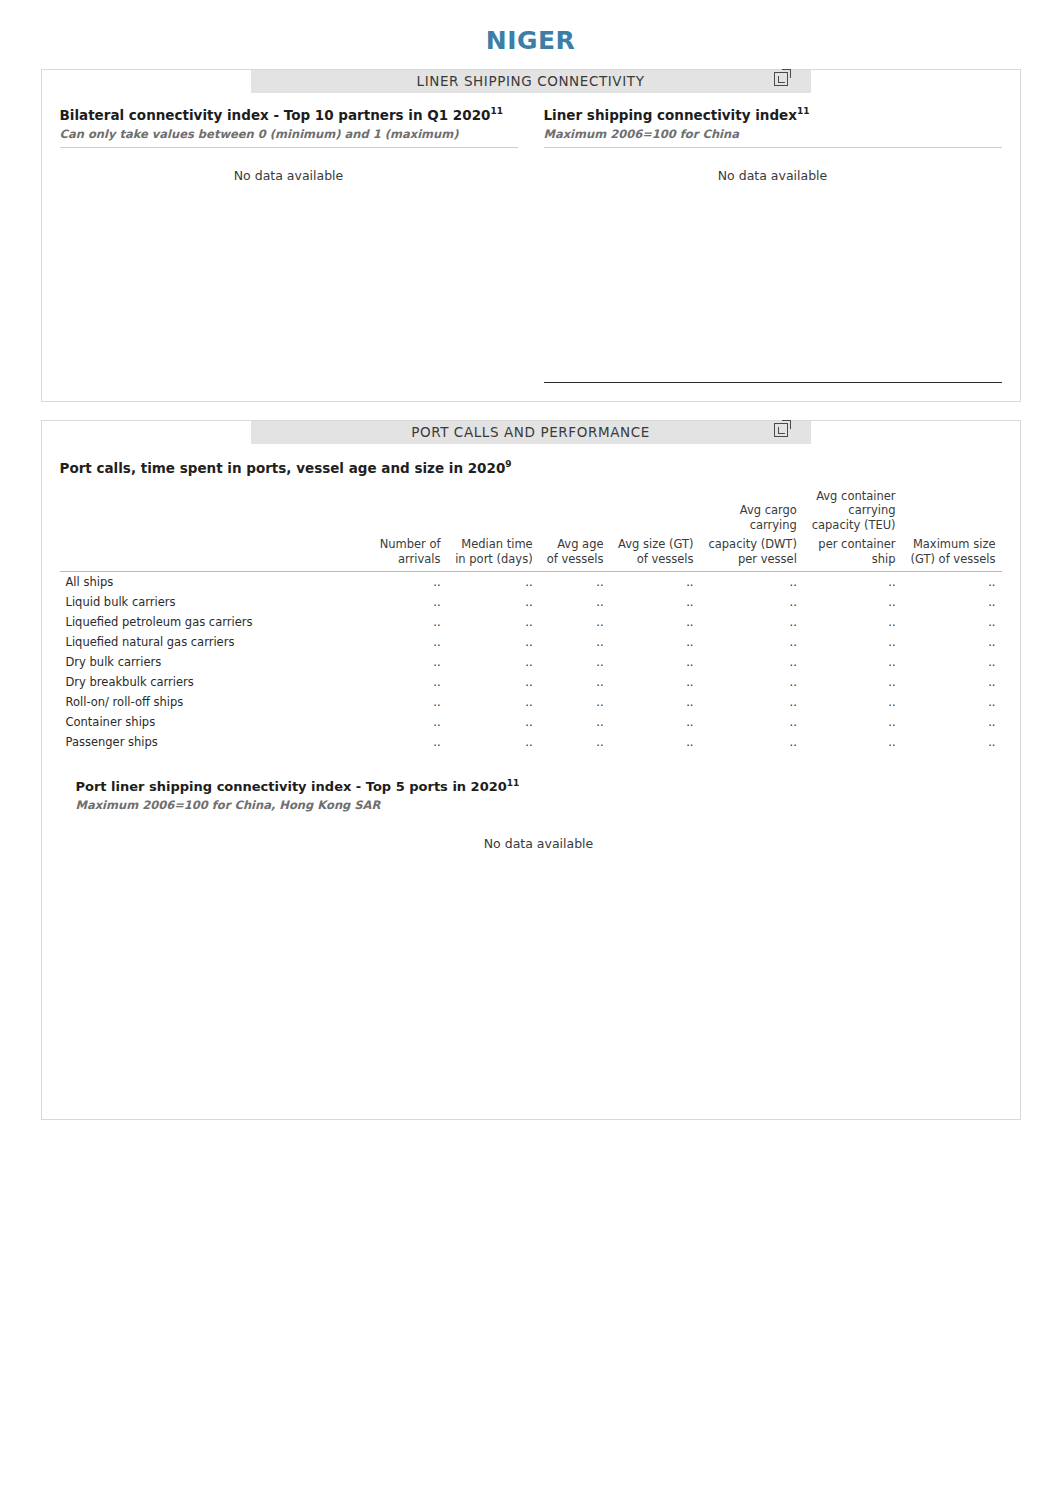NIGER
LINER SHIPPING CONNECTIVITY
Bilateral connectivity index - Top 10 partners in Q1 202011
Can only take values between 0 (minimum) and 1 (maximum)
No data available
Liner shipping connectivity index11
Maximum 2006=100 for China
No data available
PORT CALLS AND PERFORMANCE
Port calls, time spent in ports, vessel age and size in 20209
| | | | | | Avg cargo carrying | Avg container carrying capacity (TEU) | |
| --- | --- | --- | --- | --- | --- | --- | --- |
| | Number of arrivals | Median time in port (days) | Avg age of vessels | Avg size (GT) of vessels | capacity (DWT) per vessel | per container ship | Maximum size (GT) of vessels |
| All ships | .. | .. | .. | .. | .. | .. | .. |
| Liquid bulk carriers | .. | .. | .. | .. | .. | .. | .. |
| Liquefied petroleum gas carriers | .. | .. | .. | .. | .. | .. | .. |
| Liquefied natural gas carriers | .. | .. | .. | .. | .. | .. | .. |
| Dry bulk carriers | .. | .. | .. | .. | .. | .. | .. |
| Dry breakbulk carriers | .. | .. | .. | .. | .. | .. | .. |
| Roll-on/ roll-off ships | .. | .. | .. | .. | .. | .. | .. |
| Container ships | .. | .. | .. | .. | .. | .. | .. |
| Passenger ships | .. | .. | .. | .. | .. | .. | .. |
Port liner shipping connectivity index - Top 5 ports in 202011
Maximum 2006=100 for China, Hong Kong SAR
No data available